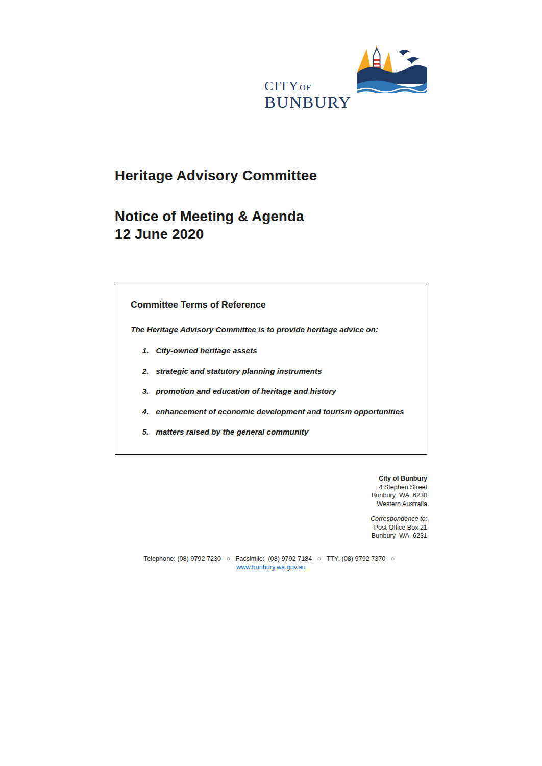CITY OF BUNBURY
Heritage Advisory Committee
Notice of Meeting & Agenda
12 June 2020
Committee Terms of Reference
The Heritage Advisory Committee is to provide heritage advice on:
City-owned heritage assets
strategic and statutory planning instruments
promotion and education of heritage and history
enhancement of economic development and tourism opportunities
matters raised by the general community
City of Bunbury
4 Stephen Street
Bunbury WA 6230
Western Australia
Correspondence to:
Post Office Box 21
Bunbury WA 6231
Telephone: (08) 9792 7230 ○ Facsimile: (08) 9792 7184 ○ TTY: (08) 9792 7370 ○ www.bunbury.wa.gov.au